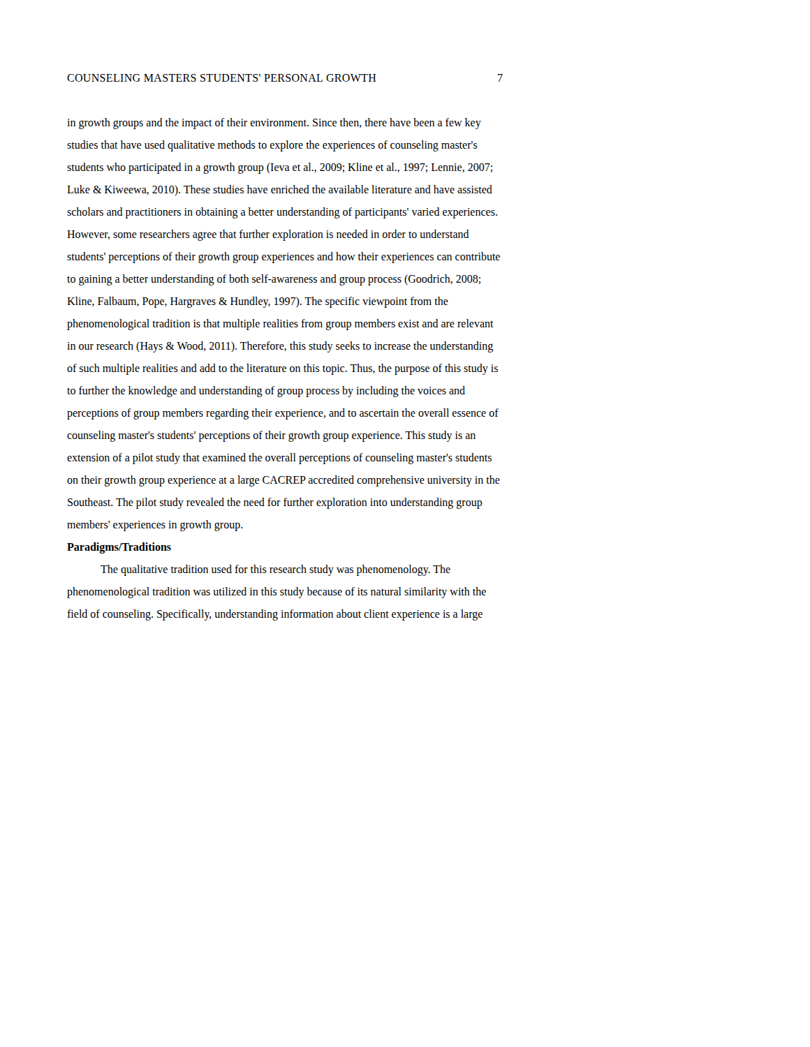Counseling Masters Students' Personal Growth 7
in growth groups and the impact of their environment. Since then, there have been a few key studies that have used qualitative methods to explore the experiences of counseling master's students who participated in a growth group (Ieva et al., 2009; Kline et al., 1997; Lennie, 2007; Luke & Kiweewa, 2010). These studies have enriched the available literature and have assisted scholars and practitioners in obtaining a better understanding of participants' varied experiences. However, some researchers agree that further exploration is needed in order to understand students' perceptions of their growth group experiences and how their experiences can contribute to gaining a better understanding of both self-awareness and group process (Goodrich, 2008; Kline, Falbaum, Pope, Hargraves & Hundley, 1997). The specific viewpoint from the phenomenological tradition is that multiple realities from group members exist and are relevant in our research (Hays & Wood, 2011). Therefore, this study seeks to increase the understanding of such multiple realities and add to the literature on this topic. Thus, the purpose of this study is to further the knowledge and understanding of group process by including the voices and perceptions of group members regarding their experience, and to ascertain the overall essence of counseling master's students' perceptions of their growth group experience. This study is an extension of a pilot study that examined the overall perceptions of counseling master's students on their growth group experience at a large CACREP accredited comprehensive university in the Southeast. The pilot study revealed the need for further exploration into understanding group members' experiences in growth group.
Paradigms/Traditions
The qualitative tradition used for this research study was phenomenology. The phenomenological tradition was utilized in this study because of its natural similarity with the field of counseling. Specifically, understanding information about client experience is a large